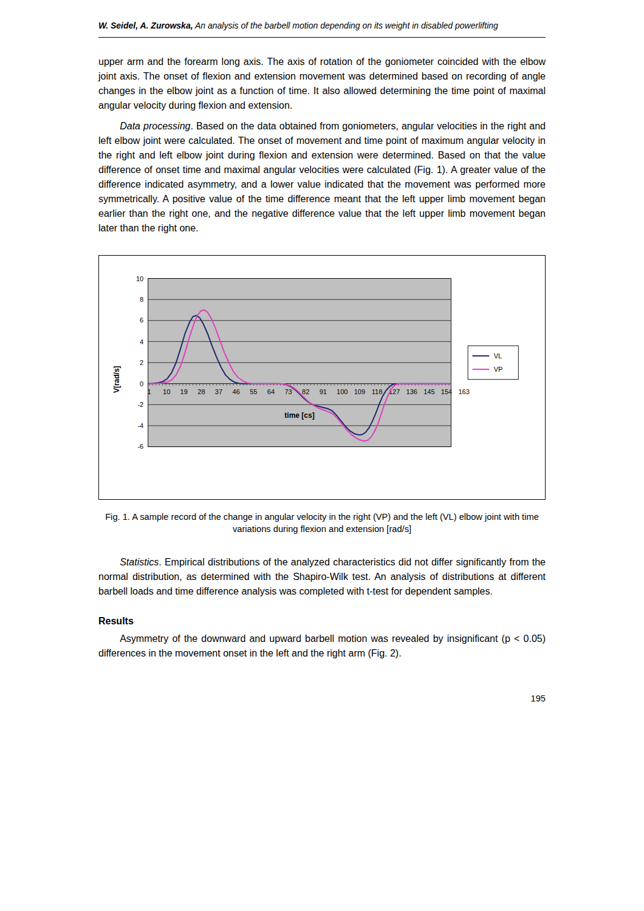W. Seidel, A. Zurowska, An analysis of the barbell motion depending on its weight in disabled powerlifting
upper arm and the forearm long axis. The axis of rotation of the goniometer coincided with the elbow joint axis. The onset of flexion and extension movement was determined based on recording of angle changes in the elbow joint as a function of time. It also allowed determining the time point of maximal angular velocity during flexion and extension.
Data processing. Based on the data obtained from goniometers, angular velocities in the right and left elbow joint were calculated. The onset of movement and time point of maximum angular velocity in the right and left elbow joint during flexion and extension were determined. Based on that the value difference of onset time and maximal angular velocities were calculated (Fig. 1). A greater value of the difference indicated asymmetry, and a lower value indicated that the movement was performed more symmetrically. A positive value of the time difference meant that the left upper limb movement began earlier than the right one, and the negative difference value that the left upper limb movement began later than the right one.
V[rad/s] 10 8 6 4 2 0 -2 -4 -6 1 10 19 28 37 46 55 64 73 82 91 100 109 118 127 136 145 154 163 time [cs] VL VP
Fig. 1. A sample record of the change in angular velocity in the right (VP) and the left (VL) elbow joint with time variations during flexion and extension [rad/s]
Statistics. Empirical distributions of the analyzed characteristics did not differ significantly from the normal distribution, as determined with the Shapiro-Wilk test. An analysis of distributions at different barbell loads and time difference analysis was completed with t-test for dependent samples.
Results
Asymmetry of the downward and upward barbell motion was revealed by insignificant (p < 0.05) differences in the movement onset in the left and the right arm (Fig. 2).
195